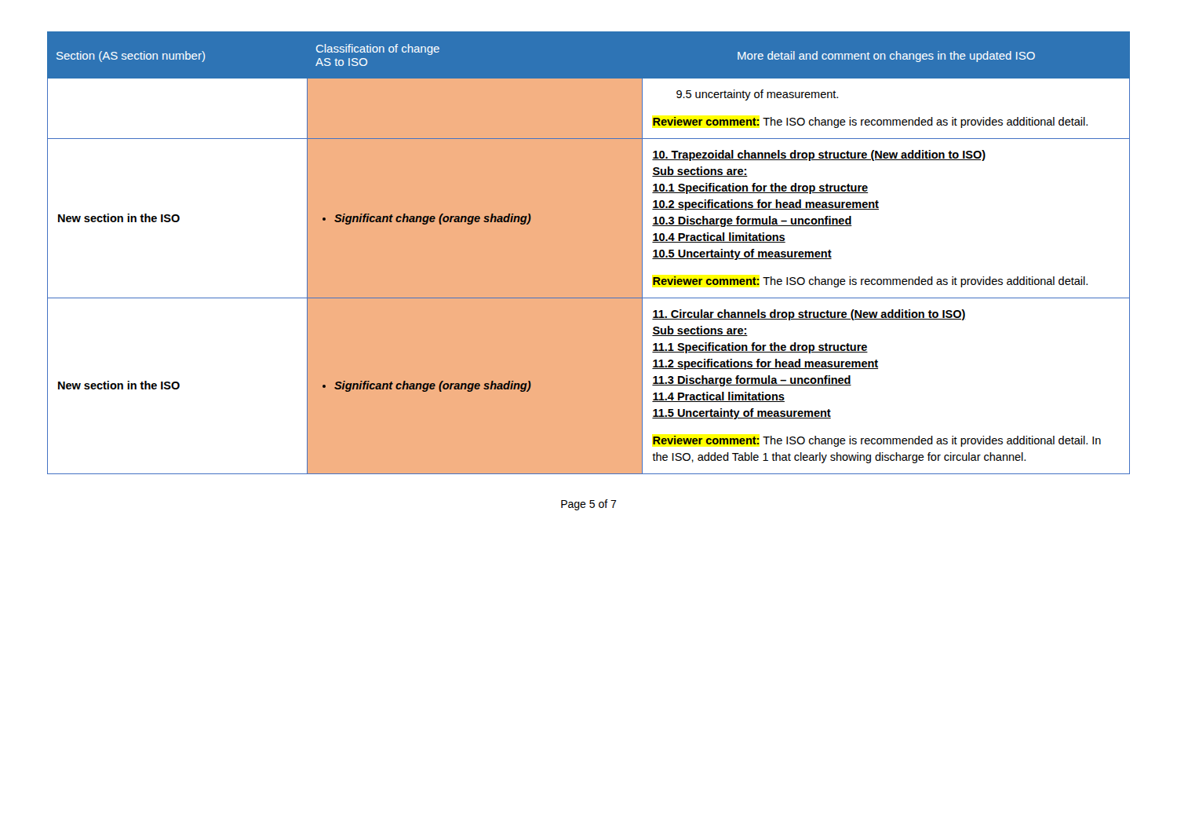| Section (AS section number) | Classification of change AS to ISO | More detail and comment on changes in the updated ISO |
| --- | --- | --- |
| | | 9.5 uncertainty of measurement. Reviewer comment: The ISO change is recommended as it provides additional detail. |
| New section in the ISO | Significant change (orange shading) | 10. Trapezoidal channels drop structure (New addition to ISO) Sub sections are: 10.1 Specification for the drop structure 10.2 specifications for head measurement 10.3 Discharge formula – unconfined 10.4 Practical limitations 10.5 Uncertainty of measurement Reviewer comment: The ISO change is recommended as it provides additional detail. |
| New section in the ISO | Significant change (orange shading) | 11. Circular channels drop structure (New addition to ISO) Sub sections are: 11.1 Specification for the drop structure 11.2 specifications for head measurement 11.3 Discharge formula – unconfined 11.4 Practical limitations 11.5 Uncertainty of measurement Reviewer comment: The ISO change is recommended as it provides additional detail. In the ISO, added Table 1 that clearly showing discharge for circular channel. |
Page 5 of 7